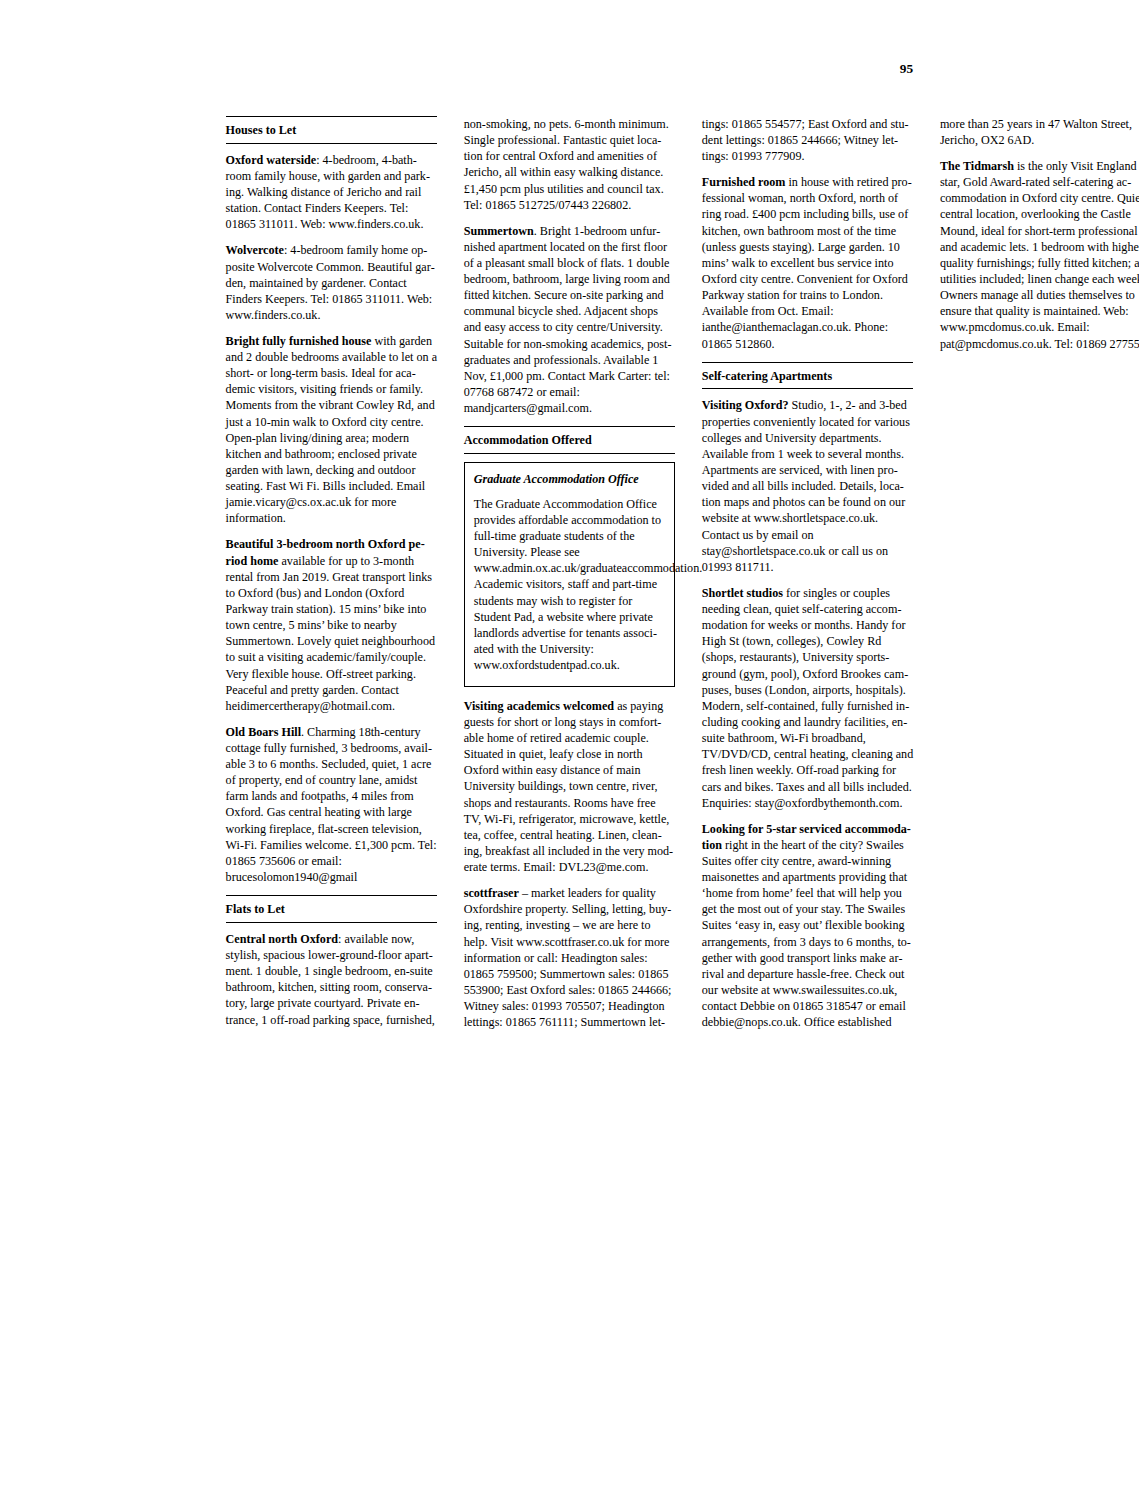95
Houses to Let
Oxford waterside: 4-bedroom, 4-bathroom family house, with garden and parking. Walking distance of Jericho and rail station. Contact Finders Keepers. Tel: 01865 311011. Web: www.finders.co.uk.
Wolvercote: 4-bedroom family home opposite Wolvercote Common. Beautiful garden, maintained by gardener. Contact Finders Keepers. Tel: 01865 311011. Web: www.finders.co.uk.
Bright fully furnished house with garden and 2 double bedrooms available to let on a short- or long-term basis. Ideal for academic visitors, visiting friends or family. Moments from the vibrant Cowley Rd, and just a 10-min walk to Oxford city centre. Open-plan living/dining area; modern kitchen and bathroom; enclosed private garden with lawn, decking and outdoor seating. Fast Wi Fi. Bills included. Email jamie.vicary@cs.ox.ac.uk for more information.
Beautiful 3-bedroom north Oxford period home available for up to 3-month rental from Jan 2019. Great transport links to Oxford (bus) and London (Oxford Parkway train station). 15 mins’ bike into town centre, 5 mins’ bike to nearby Summertown. Lovely quiet neighbourhood to suit a visiting academic/family/couple. Very flexible house. Off-street parking. Peaceful and pretty garden. Contact heidimercertherapy@hotmail.com.
Old Boars Hill. Charming 18th-century cottage fully furnished, 3 bedrooms, available 3 to 6 months. Secluded, quiet, 1 acre of property, end of country lane, amidst farm lands and footpaths, 4 miles from Oxford. Gas central heating with large working fireplace, flat-screen television, Wi-Fi. Families welcome. £1,300 pcm. Tel: 01865 735606 or email: brucesolomon1940@gmail
Flats to Let
Central north Oxford: available now, stylish, spacious lower-ground-floor apartment. 1 double, 1 single bedroom, en-suite bathroom, kitchen, sitting room, conservatory, large private courtyard. Private entrance, 1 off-road parking space, furnished, non-smoking, no pets. 6-month minimum. Single professional. Fantastic quiet location for central Oxford and amenities of Jericho, all within easy walking distance. £1,450 pcm plus utilities and council tax. Tel: 01865 512725/07443 226802.
Summertown. Bright 1-bedroom unfurnished apartment located on the first floor of a pleasant small block of flats. 1 double bedroom, bathroom, large living room and fitted kitchen. Secure on-site parking and communal bicycle shed. Adjacent shops and easy access to city centre/University. Suitable for non-smoking academics, postgraduates and professionals. Available 1 Nov, £1,000 pm. Contact Mark Carter: tel: 07768 687472 or email: mandjcarters@gmail.com.
Accommodation Offered
Graduate Accommodation Office
The Graduate Accommodation Office provides affordable accommodation to full-time graduate students of the University. Please see www.admin.ox.ac.uk/graduateaccommodation. Academic visitors, staff and part-time students may wish to register for Student Pad, a website where private landlords advertise for tenants associated with the University: www.oxfordstudentpad.co.uk.
Visiting academics welcomed as paying guests for short or long stays in comfortable home of retired academic couple. Situated in quiet, leafy close in north Oxford within easy distance of main University buildings, town centre, river, shops and restaurants. Rooms have free TV, Wi-Fi, refrigerator, microwave, kettle, tea, coffee, central heating. Linen, cleaning, breakfast all included in the very moderate terms. Email: DVL23@me.com.
scottfraser – market leaders for quality Oxfordshire property. Selling, letting, buying, renting, investing – we are here to help. Visit www.scottfraser.co.uk for more information or call: Headington sales: 01865 759500; Summertown sales: 01865 553900; East Oxford sales: 01865 244666; Witney sales: 01993 705507; Headington lettings: 01865 761111; Summertown lettings: 01865 554577; East Oxford and student lettings: 01865 244666; Witney lettings: 01993 777909.
Furnished room in house with retired professional woman, north Oxford, north of ring road. £400 pcm including bills, use of kitchen, own bathroom most of the time (unless guests staying). Large garden. 10 mins’ walk to excellent bus service into Oxford city centre. Convenient for Oxford Parkway station for trains to London. Available from Oct. Email: ianthe@ianthemaclagan.co.uk. Phone: 01865 512860.
Self-catering Apartments
Visiting Oxford? Studio, 1-, 2- and 3-bed properties conveniently located for various colleges and University departments. Available from 1 week to several months. Apartments are serviced, with linen provided and all bills included. Details, location maps and photos can be found on our website at www.shortletspace.co.uk. Contact us by email on stay@shortletspace.co.uk or call us on 01993 811711.
Shortlet studios for singles or couples needing clean, quiet self-catering accommodation for weeks or months. Handy for High St (town, colleges), Cowley Rd (shops, restaurants), University sportsground (gym, pool), Oxford Brookes campuses, buses (London, airports, hospitals). Modern, self-contained, fully furnished including cooking and laundry facilities, en-suite bathroom, Wi-Fi broadband, TV/DVD/CD, central heating, cleaning and fresh linen weekly. Off-road parking for cars and bikes. Taxes and all bills included. Enquiries: stay@oxfordbythemonth.com.
Looking for 5-star serviced accommodation right in the heart of the city? Swailes Suites offer city centre, award-winning maisonettes and apartments providing that ‘home from home’ feel that will help you get the most out of your stay. The Swailes Suites ‘easy in, easy out’ flexible booking arrangements, from 3 days to 6 months, together with good transport links make arrival and departure hassle-free. Check out our website at www.swailessuites.co.uk, contact Debbie on 01865 318547 or email debbie@nops.co.uk. Office established more than 25 years in 47 Walton Street, Jericho, OX2 6AD.
The Tidmarsh is the only Visit England 5-star, Gold Award-rated self-catering accommodation in Oxford city centre. Quiet central location, overlooking the Castle Mound, ideal for short-term professional and academic lets. 1 bedroom with highest-quality furnishings; fully fitted kitchen; all utilities included; linen change each week. Owners manage all duties themselves to ensure that quality is maintained. Web: www.pmcdomus.co.uk. Email: pat@pmcdomus.co.uk. Tel: 01869 277557.